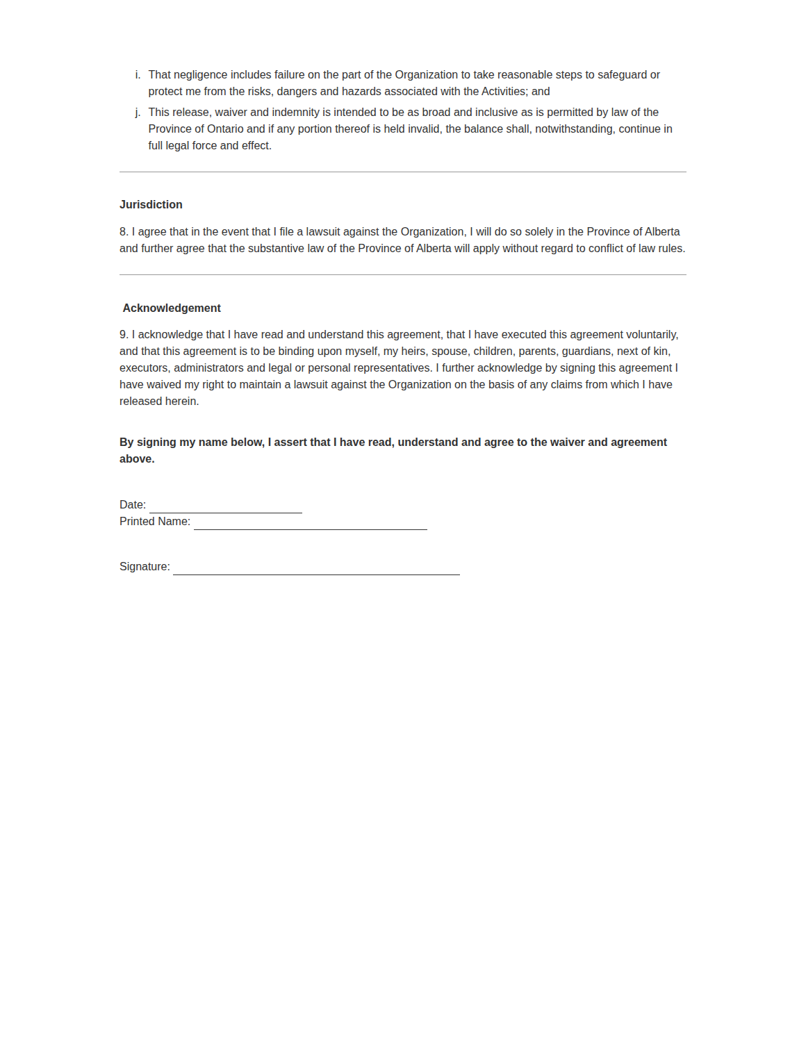That negligence includes failure on the part of the Organization to take reasonable steps to safeguard or protect me from the risks, dangers and hazards associated with the Activities; and
This release, waiver and indemnity is intended to be as broad and inclusive as is permitted by law of the Province of Ontario and if any portion thereof is held invalid, the balance shall, notwithstanding, continue in full legal force and effect.
Jurisdiction
8. I agree that in the event that I file a lawsuit against the Organization, I will do so solely in the Province of Alberta and further agree that the substantive law of the Province of Alberta will apply without regard to conflict of law rules.
Acknowledgement
9. I acknowledge that I have read and understand this agreement, that I have executed this agreement voluntarily, and that this agreement is to be binding upon myself, my heirs, spouse, children, parents, guardians, next of kin, executors, administrators and legal or personal representatives. I further acknowledge by signing this agreement I have waived my right to maintain a lawsuit against the Organization on the basis of any claims from which I have released herein.
By signing my name below, I assert that I have read, understand and agree to the waiver and agreement above.
Date: Printed Name:
Signature: